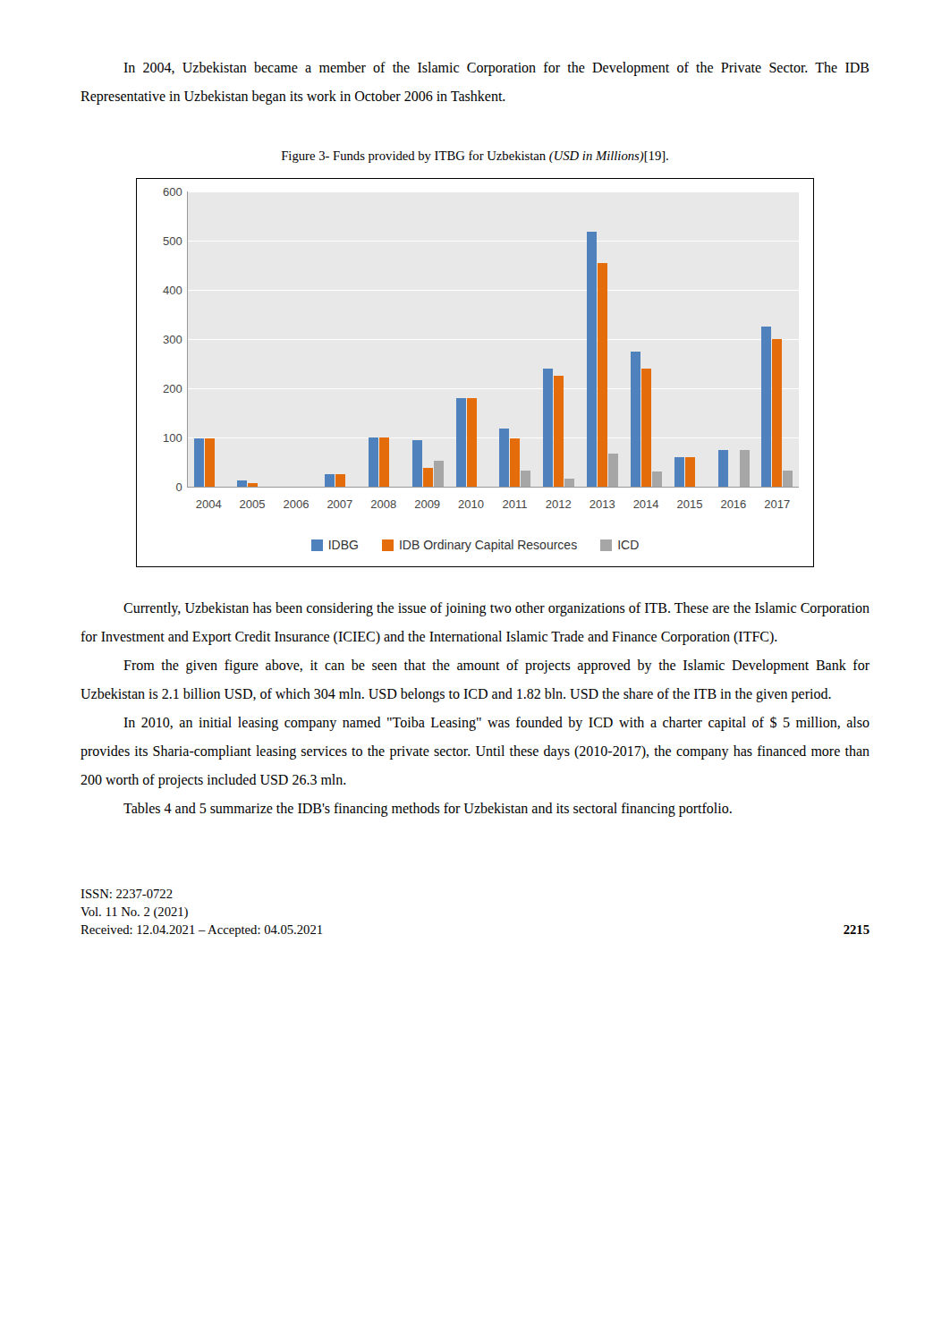In 2004, Uzbekistan became a member of the Islamic Corporation for the Development of the Private Sector. The IDB Representative in Uzbekistan began its work in October 2006 in Tashkent.
Figure 3- Funds provided by ITBG for Uzbekistan (USD in Millions)[19].
0
100
200
300
400
500
600
20042005200620072008200920102011201220132014201520162017
IDBG
IDB Ordinary Capital Resources
ICD
Currently, Uzbekistan has been considering the issue of joining two other organizations of ITB. These are the Islamic Corporation for Investment and Export Credit Insurance (ICIEC) and the International Islamic Trade and Finance Corporation (ITFC).
From the given figure above, it can be seen that the amount of projects approved by the Islamic Development Bank for Uzbekistan is 2.1 billion USD, of which 304 mln. USD belongs to ICD and 1.82 bln. USD the share of the ITB in the given period.
In 2010, an initial leasing company named "Toiba Leasing" was founded by ICD with a charter capital of $ 5 million, also provides its Sharia-compliant leasing services to the private sector. Until these days (2010-2017), the company has financed more than 200 worth of projects included USD 26.3 mln.
Tables 4 and 5 summarize the IDB's financing methods for Uzbekistan and its sectoral financing portfolio.
ISSN: 2237-0722
Vol. 11 No. 2 (2021)
Received: 12.04.2021 – Accepted: 04.05.2021
2215